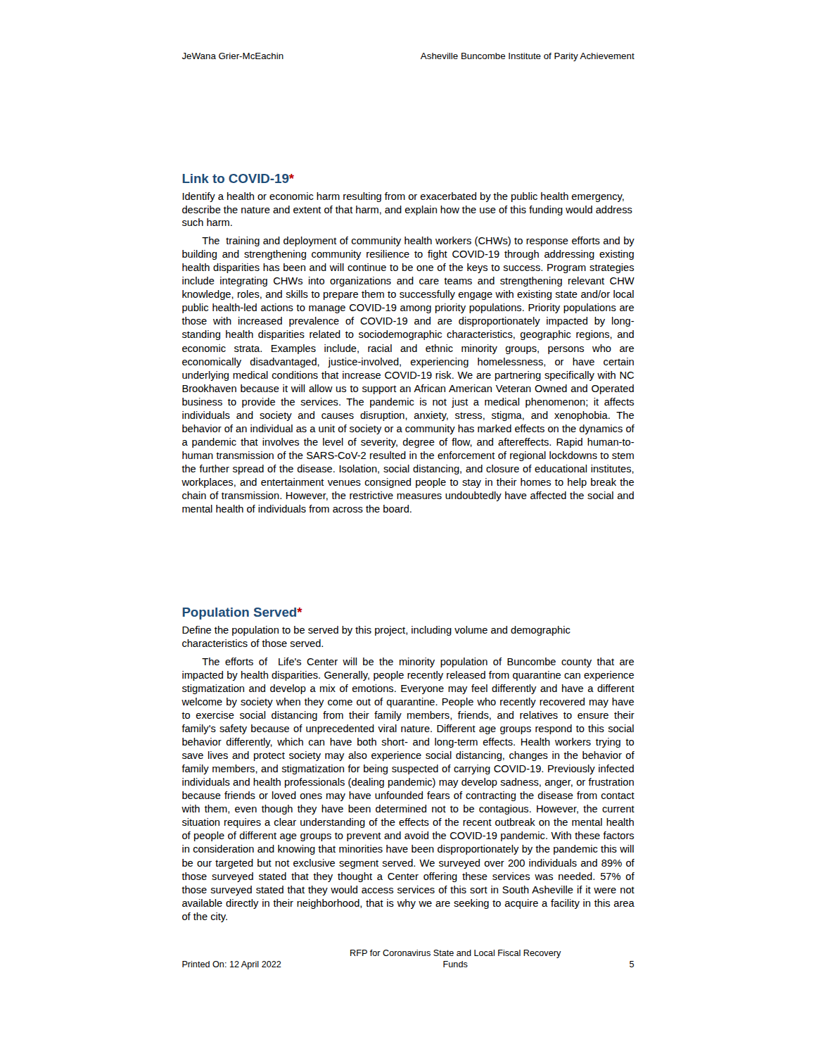JeWana Grier-McEachin
Asheville Buncombe Institute of Parity Achievement
Link to COVID-19*
Identify a health or economic harm resulting from or exacerbated by the public health emergency, describe the nature and extent of that harm, and explain how the use of this funding would address such harm.
The training and deployment of community health workers (CHWs) to response efforts and by building and strengthening community resilience to fight COVID-19 through addressing existing health disparities has been and will continue to be one of the keys to success. Program strategies include integrating CHWs into organizations and care teams and strengthening relevant CHW knowledge, roles, and skills to prepare them to successfully engage with existing state and/or local public health-led actions to manage COVID-19 among priority populations. Priority populations are those with increased prevalence of COVID-19 and are disproportionately impacted by long-standing health disparities related to sociodemographic characteristics, geographic regions, and economic strata. Examples include, racial and ethnic minority groups, persons who are economically disadvantaged, justice-involved, experiencing homelessness, or have certain underlying medical conditions that increase COVID-19 risk. We are partnering specifically with NC Brookhaven because it will allow us to support an African American Veteran Owned and Operated business to provide the services. The pandemic is not just a medical phenomenon; it affects individuals and society and causes disruption, anxiety, stress, stigma, and xenophobia. The behavior of an individual as a unit of society or a community has marked effects on the dynamics of a pandemic that involves the level of severity, degree of flow, and aftereffects. Rapid human-to-human transmission of the SARS-CoV-2 resulted in the enforcement of regional lockdowns to stem the further spread of the disease. Isolation, social distancing, and closure of educational institutes, workplaces, and entertainment venues consigned people to stay in their homes to help break the chain of transmission. However, the restrictive measures undoubtedly have affected the social and mental health of individuals from across the board.
Population Served*
Define the population to be served by this project, including volume and demographic characteristics of those served.
The efforts of Life's Center will be the minority population of Buncombe county that are impacted by health disparities. Generally, people recently released from quarantine can experience stigmatization and develop a mix of emotions. Everyone may feel differently and have a different welcome by society when they come out of quarantine. People who recently recovered may have to exercise social distancing from their family members, friends, and relatives to ensure their family's safety because of unprecedented viral nature. Different age groups respond to this social behavior differently, which can have both short- and long-term effects. Health workers trying to save lives and protect society may also experience social distancing, changes in the behavior of family members, and stigmatization for being suspected of carrying COVID-19. Previously infected individuals and health professionals (dealing pandemic) may develop sadness, anger, or frustration because friends or loved ones may have unfounded fears of contracting the disease from contact with them, even though they have been determined not to be contagious. However, the current situation requires a clear understanding of the effects of the recent outbreak on the mental health of people of different age groups to prevent and avoid the COVID-19 pandemic. With these factors in consideration and knowing that minorities have been disproportionately by the pandemic this will be our targeted but not exclusive segment served. We surveyed over 200 individuals and 89% of those surveyed stated that they thought a Center offering these services was needed. 57% of those surveyed stated that they would access services of this sort in South Asheville if it were not available directly in their neighborhood, that is why we are seeking to acquire a facility in this area of the city.
Printed On: 12 April 2022
RFP for Coronavirus State and Local Fiscal Recovery
Funds
5